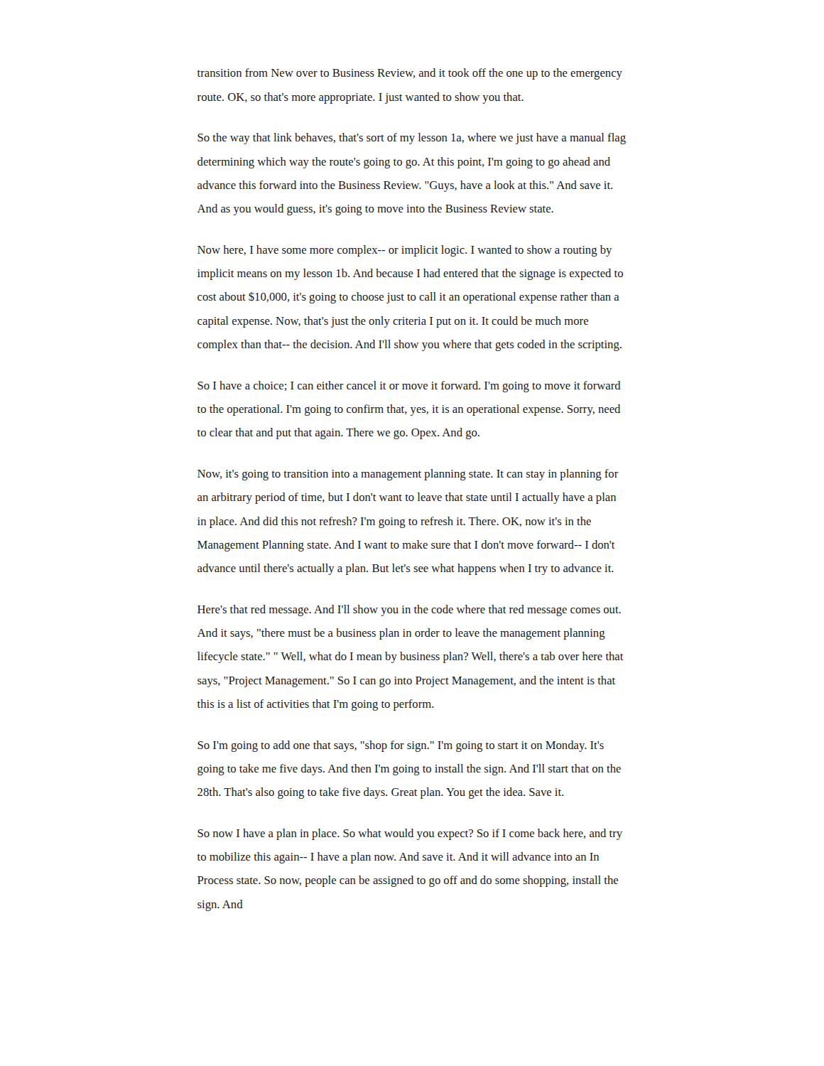transition from New over to Business Review, and it took off the one up to the emergency route. OK, so that's more appropriate. I just wanted to show you that.
So the way that link behaves, that's sort of my lesson 1a, where we just have a manual flag determining which way the route's going to go. At this point, I'm going to go ahead and advance this forward into the Business Review. "Guys, have a look at this." And save it. And as you would guess, it's going to move into the Business Review state.
Now here, I have some more complex-- or implicit logic. I wanted to show a routing by implicit means on my lesson 1b. And because I had entered that the signage is expected to cost about $10,000, it's going to choose just to call it an operational expense rather than a capital expense. Now, that's just the only criteria I put on it. It could be much more complex than that-- the decision. And I'll show you where that gets coded in the scripting.
So I have a choice; I can either cancel it or move it forward. I'm going to move it forward to the operational. I'm going to confirm that, yes, it is an operational expense. Sorry, need to clear that and put that again. There we go. Opex. And go.
Now, it's going to transition into a management planning state. It can stay in planning for an arbitrary period of time, but I don't want to leave that state until I actually have a plan in place. And did this not refresh? I'm going to refresh it. There. OK, now it's in the Management Planning state. And I want to make sure that I don't move forward-- I don't advance until there's actually a plan. But let's see what happens when I try to advance it.
Here's that red message. And I'll show you in the code where that red message comes out. And it says, "there must be a business plan in order to leave the management planning lifecycle state." " Well, what do I mean by business plan? Well, there's a tab over here that says, "Project Management." So I can go into Project Management, and the intent is that this is a list of activities that I'm going to perform.
So I'm going to add one that says, "shop for sign." I'm going to start it on Monday. It's going to take me five days. And then I'm going to install the sign. And I'll start that on the 28th. That's also going to take five days. Great plan. You get the idea. Save it.
So now I have a plan in place. So what would you expect? So if I come back here, and try to mobilize this again-- I have a plan now. And save it. And it will advance into an In Process state. So now, people can be assigned to go off and do some shopping, install the sign. And